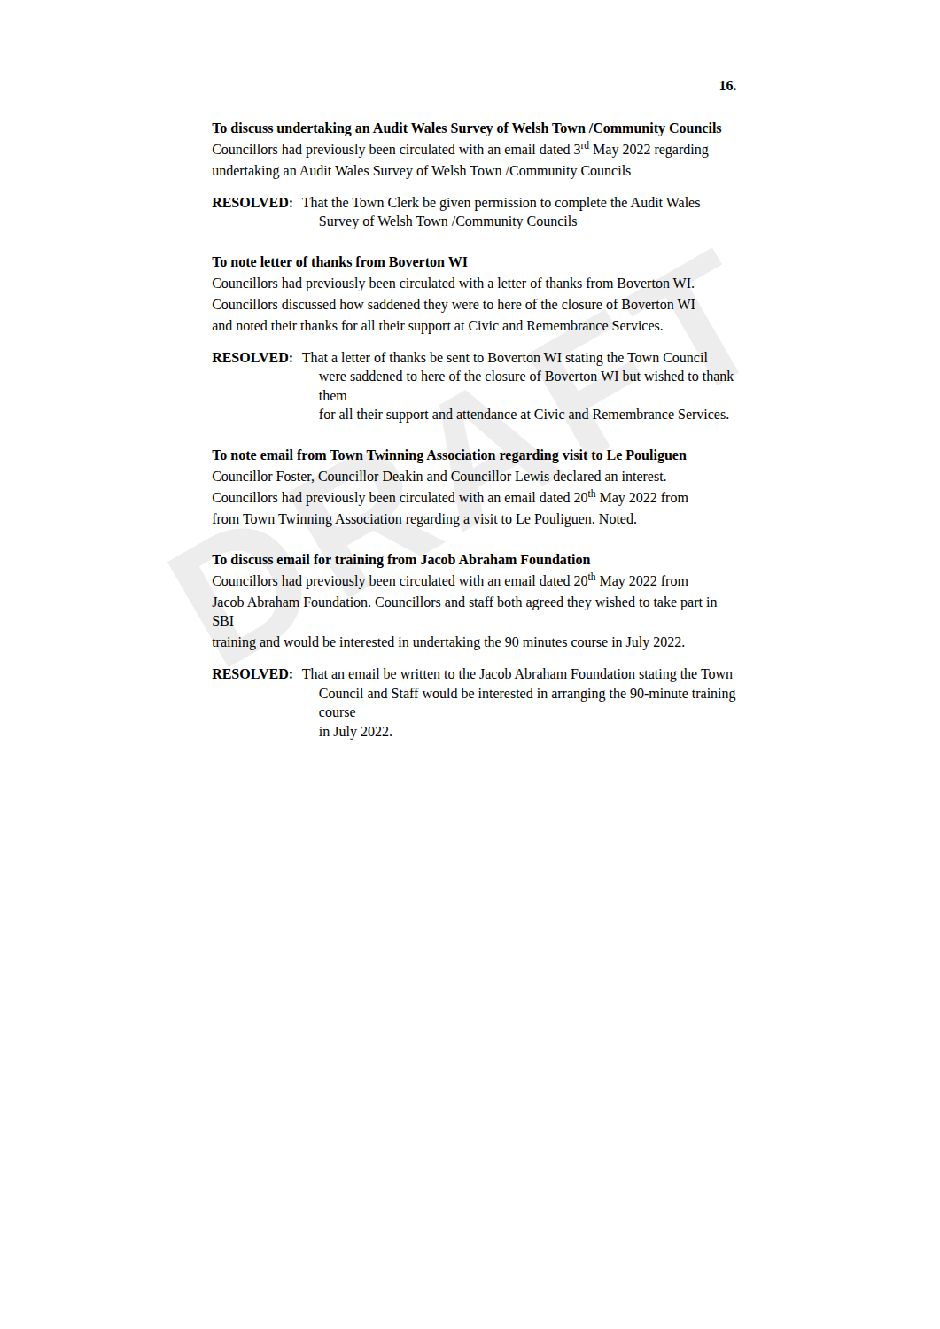16.
DRAFT
To discuss undertaking an Audit Wales Survey of Welsh Town /Community Councils
Councillors had previously been circulated with an email dated 3rd May 2022 regarding
undertaking an Audit Wales Survey of Welsh Town /Community Councils
RESOLVED:
That the Town Clerk be given permission to complete the Audit Wales
Survey of Welsh Town /Community Councils
To note letter of thanks from Boverton WI
Councillors had previously been circulated with a letter of thanks from Boverton WI.
Councillors discussed how saddened they were to here of the closure of Boverton WI
and noted their thanks for all their support at Civic and Remembrance Services.
RESOLVED:
That a letter of thanks be sent to Boverton WI stating the Town Council
were saddened to here of the closure of Boverton WI but wished to thank them
for all their support and attendance at Civic and Remembrance Services.
To note email from Town Twinning Association regarding visit to Le Pouliguen
Councillor Foster, Councillor Deakin and Councillor Lewis declared an interest.
Councillors had previously been circulated with an email dated 20th May 2022 from
from Town Twinning Association regarding a visit to Le Pouliguen. Noted.
To discuss email for training from Jacob Abraham Foundation
Councillors had previously been circulated with an email dated 20th May 2022 from
Jacob Abraham Foundation. Councillors and staff both agreed they wished to take part in SBI
training and would be interested in undertaking the 90 minutes course in July 2022.
RESOLVED:
That an email be written to the Jacob Abraham Foundation stating the Town
Council and Staff would be interested in arranging the 90-minute training course
in July 2022.